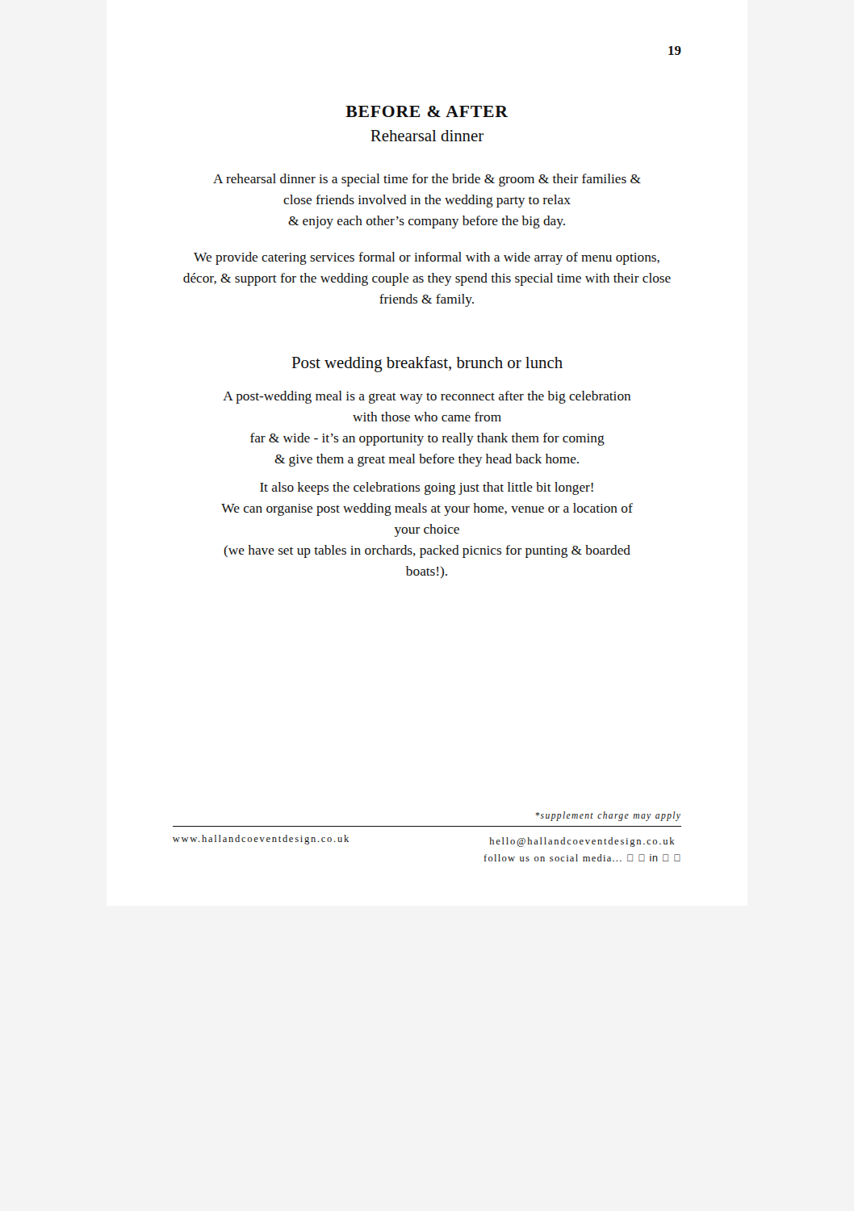19
BEFORE & AFTER
Rehearsal dinner
A rehearsal dinner is a special time for the bride & groom & their families &
close friends involved in the wedding party to relax
& enjoy each other’s company before the big day.
We provide catering services formal or informal with a wide array of menu options, décor, & support for the wedding couple as they spend this special time with their close friends & family.
Post wedding breakfast, brunch or lunch
A post-wedding meal is a great way to reconnect after the big celebration with those who came from
far & wide - it’s an opportunity to really thank them for coming
& give them a great meal before they head back home.
It also keeps the celebrations going just that little bit longer!
We can organise post wedding meals at your home, venue or a location of your choice
(we have set up tables in orchards, packed picnics for punting & boarded boats!).
*supplement charge may apply
www.hallandcoeventdesign.co.uk
hello@hallandcoeventdesign.co.uk
follow us on social media...   in  